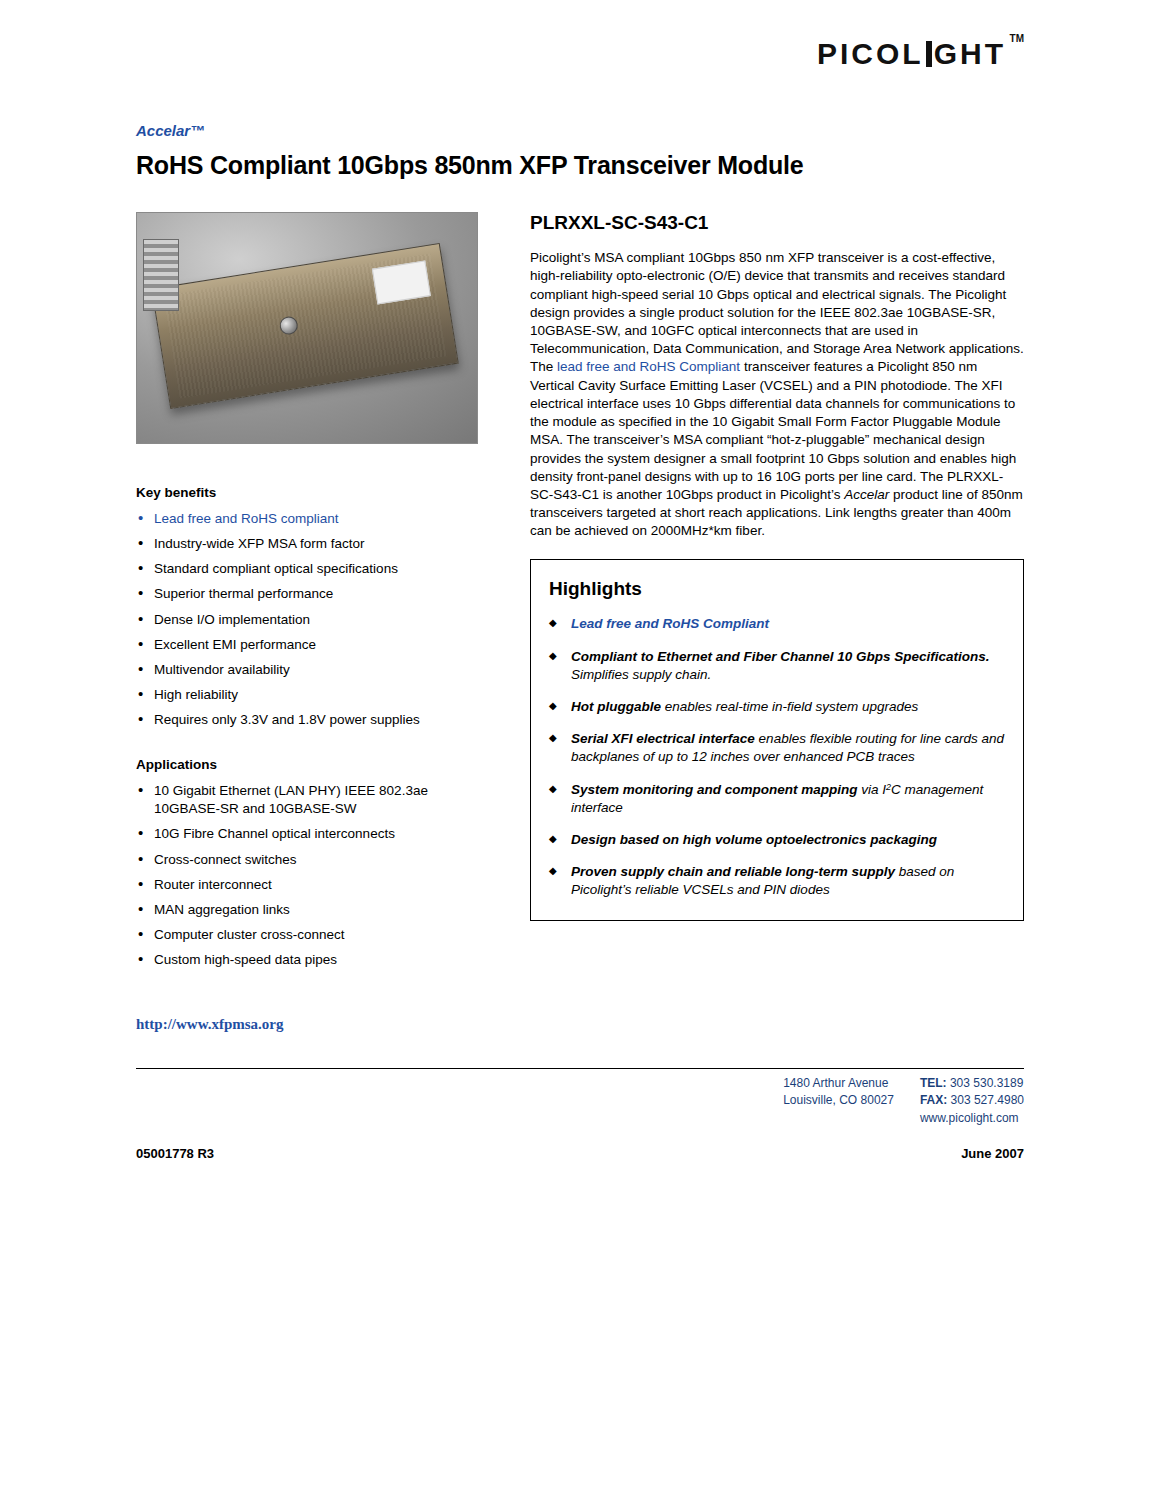PICOL GHTTM
Accelar™
RoHS Compliant 10Gbps 850nm XFP Transceiver Module
Key benefits
Lead free and RoHS compliant
Industry-wide XFP MSA form factor
Standard compliant optical specifications
Superior thermal performance
Dense I/O implementation
Excellent EMI performance
Multivendor availability
High reliability
Requires only 3.3V and 1.8V power supplies
Applications
10 Gigabit Ethernet (LAN PHY) IEEE 802.3ae 10GBASE-SR and 10GBASE-SW
10G Fibre Channel optical interconnects
Cross-connect switches
Router interconnect
MAN aggregation links
Computer cluster cross-connect
Custom high-speed data pipes
http://www.xfpmsa.org
PLRXXL-SC-S43-C1
Picolight’s MSA compliant 10Gbps 850 nm XFP transceiver is a cost-effective, high-reliability opto-electronic (O/E) device that transmits and receives standard compliant high-speed serial 10 Gbps optical and electrical signals. The Picolight design provides a single product solution for the IEEE 802.3ae 10GBASE-SR, 10GBASE-SW, and 10GFC optical interconnects that are used in Telecommunication, Data Communication, and Storage Area Network applications. The lead free and RoHS Compliant transceiver features a Picolight 850 nm Vertical Cavity Surface Emitting Laser (VCSEL) and a PIN photodiode. The XFI electrical interface uses 10 Gbps differential data channels for communications to the module as specified in the 10 Gigabit Small Form Factor Pluggable Module MSA. The transceiver’s MSA compliant “hot-z-pluggable” mechanical design provides the system designer a small footprint 10 Gbps solution and enables high density front-panel designs with up to 16 10G ports per line card. The PLRXXL-SC-S43-C1 is another 10Gbps product in Picolight’s Accelar product line of 850nm transceivers targeted at short reach applications. Link lengths greater than 400m can be achieved on 2000MHz*km fiber.
Highlights
Lead free and RoHS Compliant
Compliant to Ethernet and Fiber Channel 10 Gbps Specifications. Simplifies supply chain.
Hot pluggable enables real-time in-field system upgrades
Serial XFI electrical interface enables flexible routing for line cards and backplanes of up to 12 inches over enhanced PCB traces
System monitoring and component mapping via I2C management interface
Design based on high volume optoelectronics packaging
Proven supply chain and reliable long-term supply based on Picolight’s reliable VCSELs and PIN diodes
1480 Arthur Avenue
Louisville, CO 80027
TEL: 303 530.3189
FAX: 303 527.4980
www.picolight.com
05001778 R3
June 2007